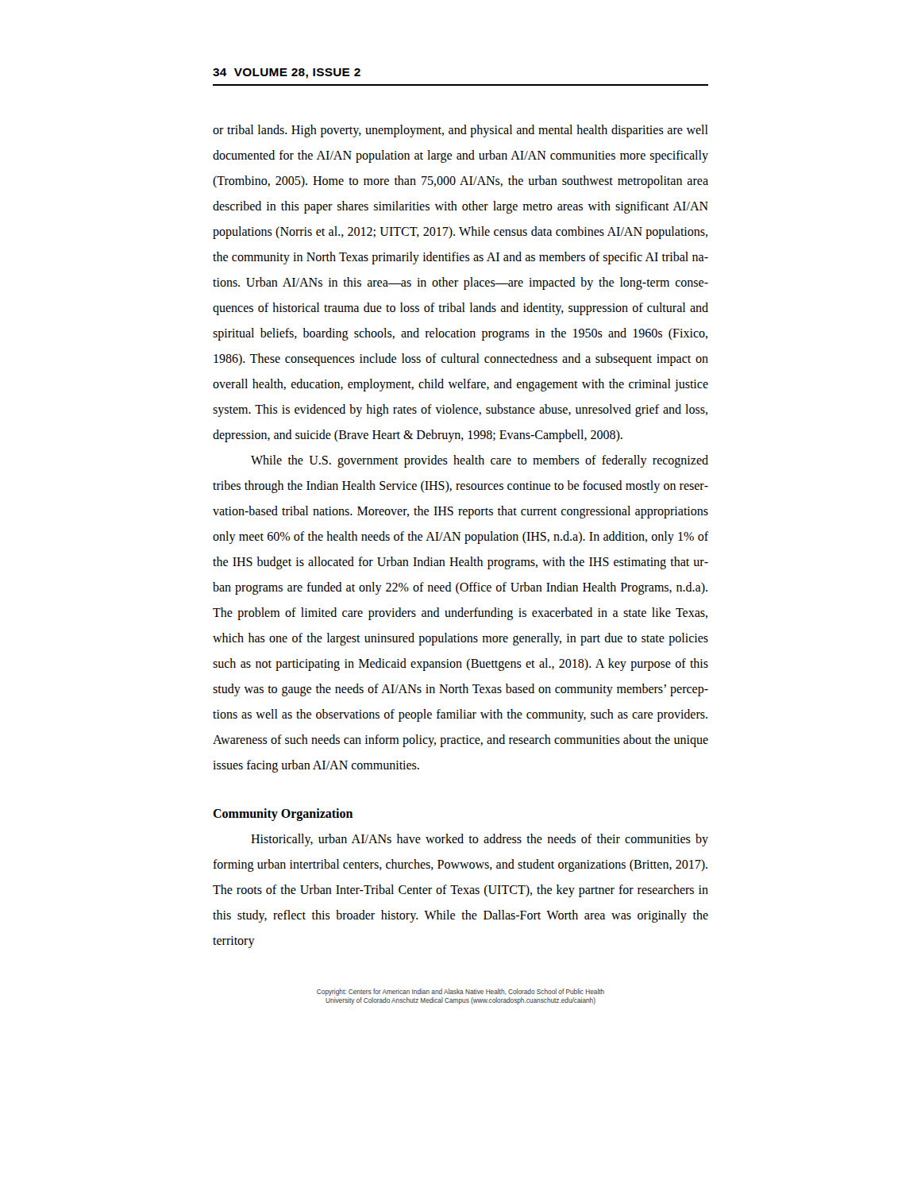34 VOLUME 28, ISSUE 2
or tribal lands. High poverty, unemployment, and physical and mental health disparities are well documented for the AI/AN population at large and urban AI/AN communities more specifically (Trombino, 2005). Home to more than 75,000 AI/ANs, the urban southwest metropolitan area described in this paper shares similarities with other large metro areas with significant AI/AN populations (Norris et al., 2012; UITCT, 2017). While census data combines AI/AN populations, the community in North Texas primarily identifies as AI and as members of specific AI tribal nations. Urban AI/ANs in this area—as in other places—are impacted by the long-term consequences of historical trauma due to loss of tribal lands and identity, suppression of cultural and spiritual beliefs, boarding schools, and relocation programs in the 1950s and 1960s (Fixico, 1986). These consequences include loss of cultural connectedness and a subsequent impact on overall health, education, employment, child welfare, and engagement with the criminal justice system. This is evidenced by high rates of violence, substance abuse, unresolved grief and loss, depression, and suicide (Brave Heart & Debruyn, 1998; Evans-Campbell, 2008).
While the U.S. government provides health care to members of federally recognized tribes through the Indian Health Service (IHS), resources continue to be focused mostly on reservation-based tribal nations. Moreover, the IHS reports that current congressional appropriations only meet 60% of the health needs of the AI/AN population (IHS, n.d.a). In addition, only 1% of the IHS budget is allocated for Urban Indian Health programs, with the IHS estimating that urban programs are funded at only 22% of need (Office of Urban Indian Health Programs, n.d.a). The problem of limited care providers and underfunding is exacerbated in a state like Texas, which has one of the largest uninsured populations more generally, in part due to state policies such as not participating in Medicaid expansion (Buettgens et al., 2018). A key purpose of this study was to gauge the needs of AI/ANs in North Texas based on community members’ perceptions as well as the observations of people familiar with the community, such as care providers. Awareness of such needs can inform policy, practice, and research communities about the unique issues facing urban AI/AN communities.
Community Organization
Historically, urban AI/ANs have worked to address the needs of their communities by forming urban intertribal centers, churches, Powwows, and student organizations (Britten, 2017). The roots of the Urban Inter-Tribal Center of Texas (UITCT), the key partner for researchers in this study, reflect this broader history. While the Dallas-Fort Worth area was originally the territory
Copyright: Centers for American Indian and Alaska Native Health, Colorado School of Public Health
University of Colorado Anschutz Medical Campus (www.coloradosph.cuanschutz.edu/caianh)